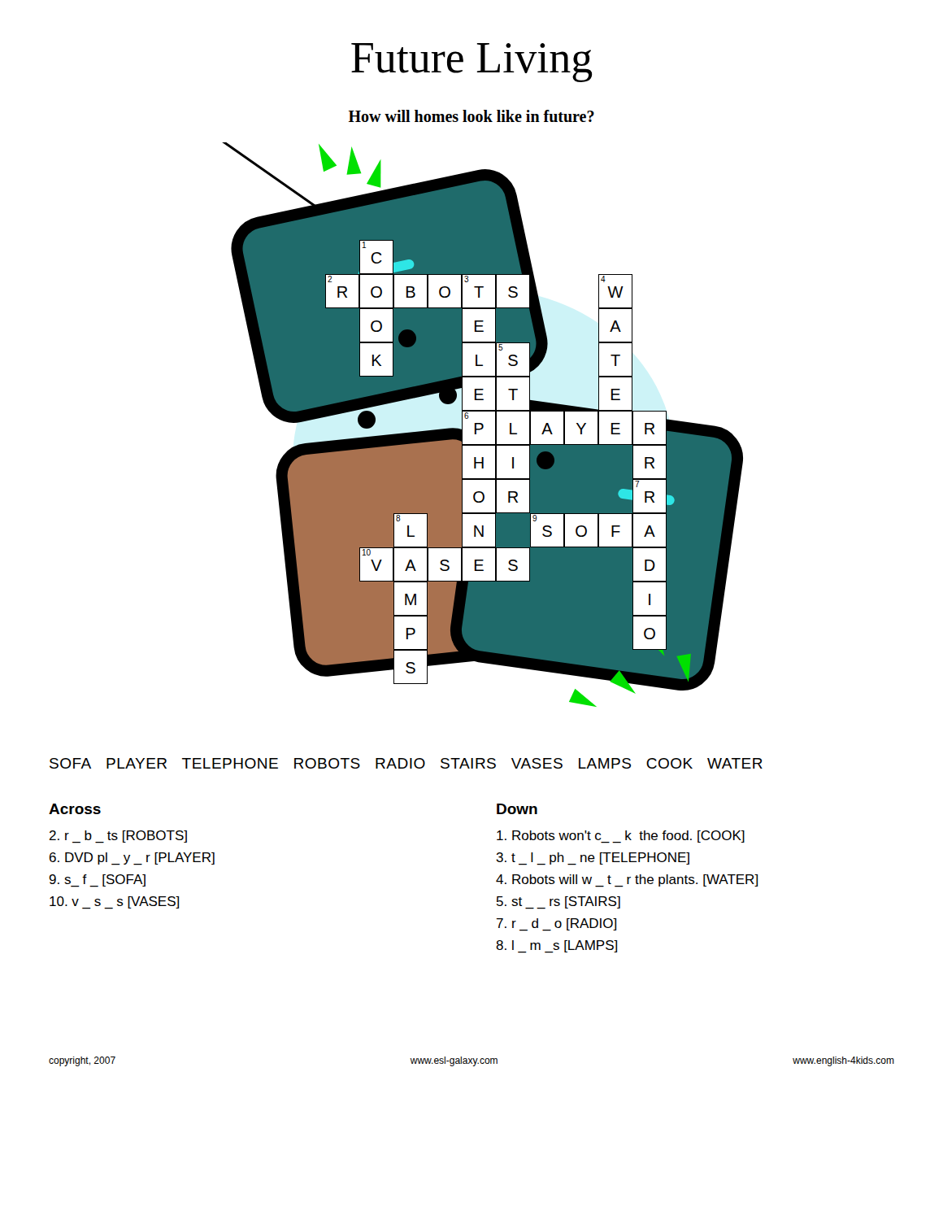Future Living
How will homes look like in future?
1 C
2 R
O
B
O
3 T
S
4 W
O
E
A
K
L
5 S
T
E
T
E
6 P
L
A
Y
E
R
H
I
R
O
R
7 R
8 L
N
9 S
O
F
A
10 V
A
S
E
S
D
M
I
P
O
S
SOFA PLAYER TELEPHONE ROBOTS RADIO STAIRS VASES LAMPS COOK WATER
Across
2. r _ b _ ts [ROBOTS]
6. DVD pl _ y _ r [PLAYER]
9. s_ f _ [SOFA]
10. v _ s _ s [VASES]
Down
1. Robots won't c_ _ k the food. [COOK]
3. t _ l _ ph _ ne [TELEPHONE]
4. Robots will w _ t _ r the plants. [WATER]
5. st _ _ rs [STAIRS]
7. r _ d _ o [RADIO]
8. l _ m _s [LAMPS]
copyright, 2007 www.esl-galaxy.com www.english-4kids.com